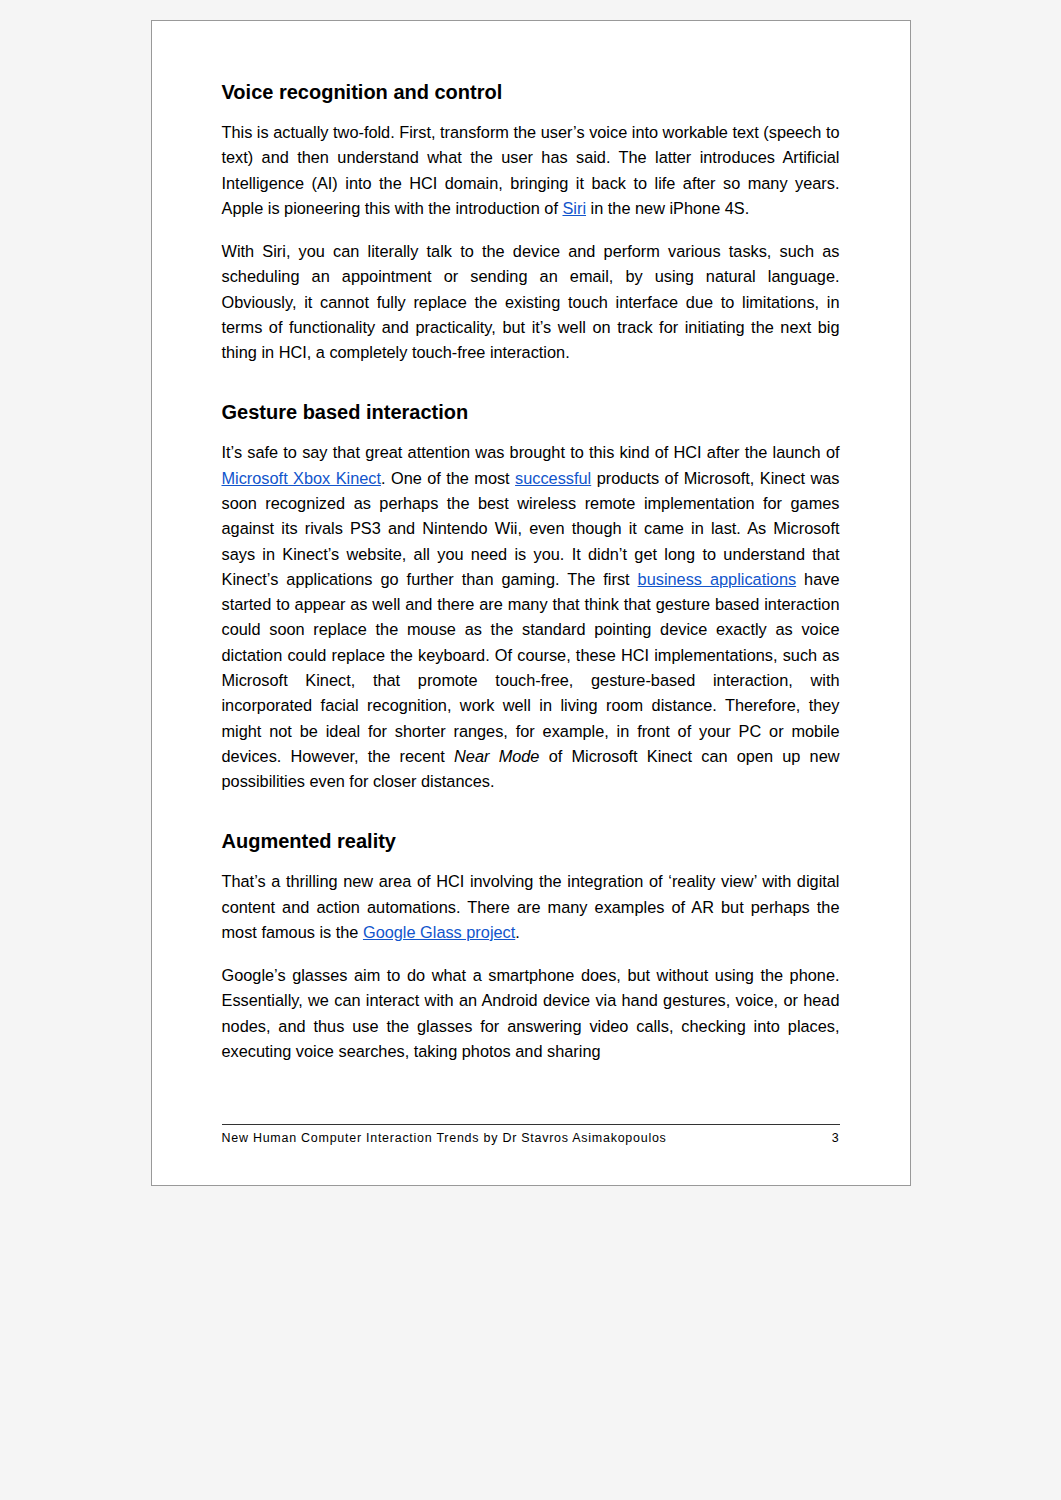Voice recognition and control
This is actually two-fold. First, transform the user’s voice into workable text (speech to text) and then understand what the user has said. The latter introduces Artificial Intelligence (AI) into the HCI domain, bringing it back to life after so many years. Apple is pioneering this with the introduction of Siri in the new iPhone 4S.
With Siri, you can literally talk to the device and perform various tasks, such as scheduling an appointment or sending an email, by using natural language. Obviously, it cannot fully replace the existing touch interface due to limitations, in terms of functionality and practicality, but it’s well on track for initiating the next big thing in HCI, a completely touch-free interaction.
Gesture based interaction
It’s safe to say that great attention was brought to this kind of HCI after the launch of Microsoft Xbox Kinect. One of the most successful products of Microsoft, Kinect was soon recognized as perhaps the best wireless remote implementation for games against its rivals PS3 and Nintendo Wii, even though it came in last. As Microsoft says in Kinect’s website, all you need is you. It didn’t get long to understand that Kinect’s applications go further than gaming. The first business applications have started to appear as well and there are many that think that gesture based interaction could soon replace the mouse as the standard pointing device exactly as voice dictation could replace the keyboard. Of course, these HCI implementations, such as Microsoft Kinect, that promote touch-free, gesture-based interaction, with incorporated facial recognition, work well in living room distance. Therefore, they might not be ideal for shorter ranges, for example, in front of your PC or mobile devices. However, the recent Near Mode of Microsoft Kinect can open up new possibilities even for closer distances.
Augmented reality
That’s a thrilling new area of HCI involving the integration of ‘reality view’ with digital content and action automations. There are many examples of AR but perhaps the most famous is the Google Glass project.
Google’s glasses aim to do what a smartphone does, but without using the phone. Essentially, we can interact with an Android device via hand gestures, voice, or head nodes, and thus use the glasses for answering video calls, checking into places, executing voice searches, taking photos and sharing
New Human Computer Interaction Trends by Dr Stavros Asimakopoulos 3